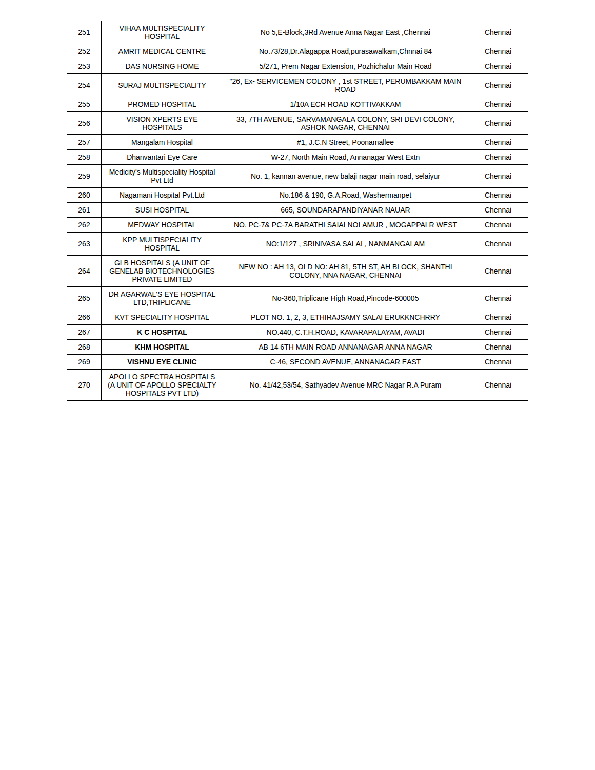| 251 | VIHAA MULTISPECIALITY HOSPITAL | No 5,E-Block,3Rd Avenue Anna Nagar East ,Chennai | Chennai |
| 252 | AMRIT MEDICAL CENTRE | No.73/28,Dr.Alagappa Road,purasawalkam,Chnnai 84 | Chennai |
| 253 | DAS NURSING HOME | 5/271, Prem Nagar Extension, Pozhichalur Main Road | Chennai |
| 254 | SURAJ MULTISPECIALITY | "26, Ex- SERVICEMEN COLONY , 1st STREET, PERUMBAKKAM MAIN ROAD | Chennai |
| 255 | PROMED HOSPITAL | 1/10A ECR ROAD KOTTIVAKKAM | Chennai |
| 256 | VISION XPERTS EYE HOSPITALS | 33, 7TH AVENUE, SARVAMANGALA COLONY, SRI DEVI COLONY, ASHOK NAGAR, CHENNAI | Chennai |
| 257 | Mangalam Hospital | #1, J.C.N Street, Poonamallee | Chennai |
| 258 | Dhanvantari Eye Care | W-27, North Main Road, Annanagar West Extn | Chennai |
| 259 | Medicity's Multispeciality Hospital Pvt Ltd | No. 1, kannan avenue, new balaji nagar main road, selaiyur | Chennai |
| 260 | Nagamani Hospital Pvt.Ltd | No.186 & 190, G.A.Road, Washermanpet | Chennai |
| 261 | SUSI HOSPITAL | 665, SOUNDARAPANDIYANAR NAUAR | Chennai |
| 262 | MEDWAY HOSPITAL | NO. PC-7& PC-7A BARATHI SAIAI NOLAMUR , MOGAPPALR WEST | Chennai |
| 263 | KPP MULTISPECIALITY HOSPITAL | NO:1/127 , SRINIVASA SALAI , NANMANGALAM | Chennai |
| 264 | GLB HOSPITALS (A UNIT OF GENELAB BIOTECHNOLOGIES PRIVATE LIMITED | NEW NO : AH 13, OLD NO: AH 81, 5TH ST, AH BLOCK, SHANTHI COLONY, NNA NAGAR, CHENNAI | Chennai |
| 265 | DR AGARWAL'S EYE HOSPITAL LTD,TRIPLICANE | No-360,Triplicane High Road,Pincode-600005 | Chennai |
| 266 | KVT SPECIALITY HOSPITAL | PLOT NO. 1, 2, 3, ETHIRAJSAMY SALAI ERUKKNCHRRY | Chennai |
| 267 | K C HOSPITAL | NO.440, C.T.H.ROAD, KAVARAPALAYAM, AVADI | Chennai |
| 268 | KHM HOSPITAL | AB 14 6TH MAIN ROAD ANNANAGAR ANNA NAGAR | Chennai |
| 269 | VISHNU EYE CLINIC | C-46, SECOND AVENUE, ANNANAGAR EAST | Chennai |
| 270 | APOLLO SPECTRA HOSPITALS (A UNIT OF APOLLO SPECIALTY HOSPITALS PVT LTD) | No. 41/42,53/54, Sathyadev Avenue MRC Nagar R.A Puram | Chennai |